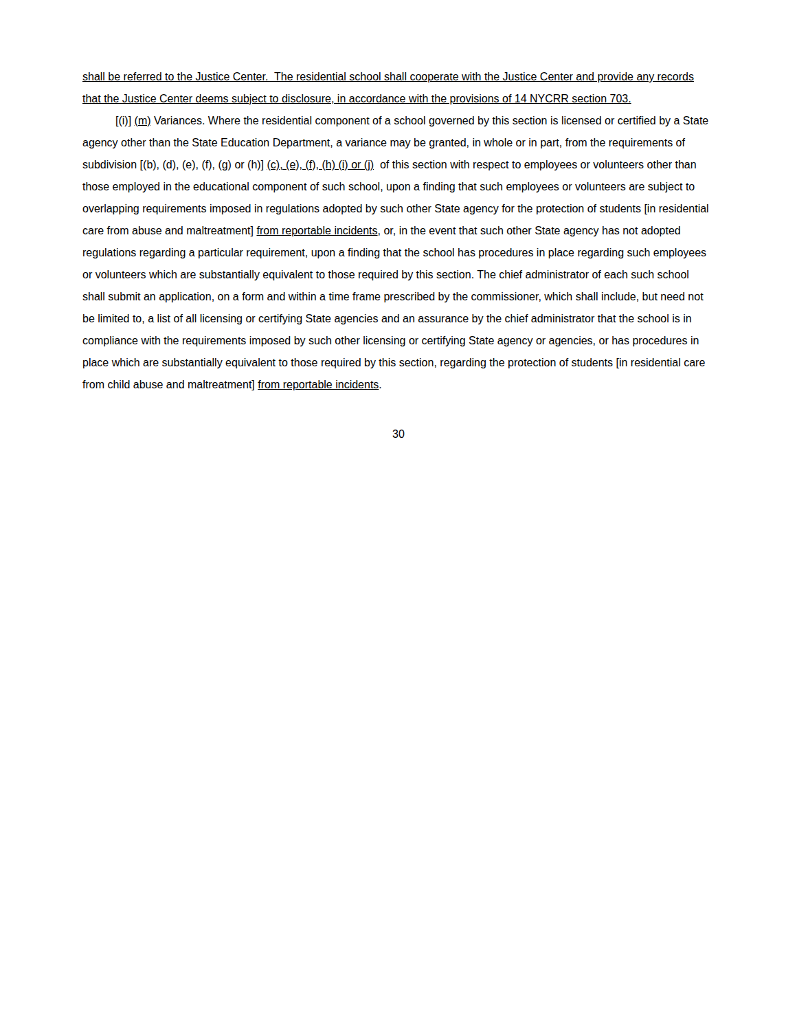shall be referred to the Justice Center. The residential school shall cooperate with the Justice Center and provide any records that the Justice Center deems subject to disclosure, in accordance with the provisions of 14 NYCRR section 703.
[(i)] (m) Variances. Where the residential component of a school governed by this section is licensed or certified by a State agency other than the State Education Department, a variance may be granted, in whole or in part, from the requirements of subdivision [(b), (d), (e), (f), (g) or (h)] (c), (e), (f), (h) (i) or (j) of this section with respect to employees or volunteers other than those employed in the educational component of such school, upon a finding that such employees or volunteers are subject to overlapping requirements imposed in regulations adopted by such other State agency for the protection of students [in residential care from abuse and maltreatment] from reportable incidents, or, in the event that such other State agency has not adopted regulations regarding a particular requirement, upon a finding that the school has procedures in place regarding such employees or volunteers which are substantially equivalent to those required by this section. The chief administrator of each such school shall submit an application, on a form and within a time frame prescribed by the commissioner, which shall include, but need not be limited to, a list of all licensing or certifying State agencies and an assurance by the chief administrator that the school is in compliance with the requirements imposed by such other licensing or certifying State agency or agencies, or has procedures in place which are substantially equivalent to those required by this section, regarding the protection of students [in residential care from child abuse and maltreatment] from reportable incidents.
30